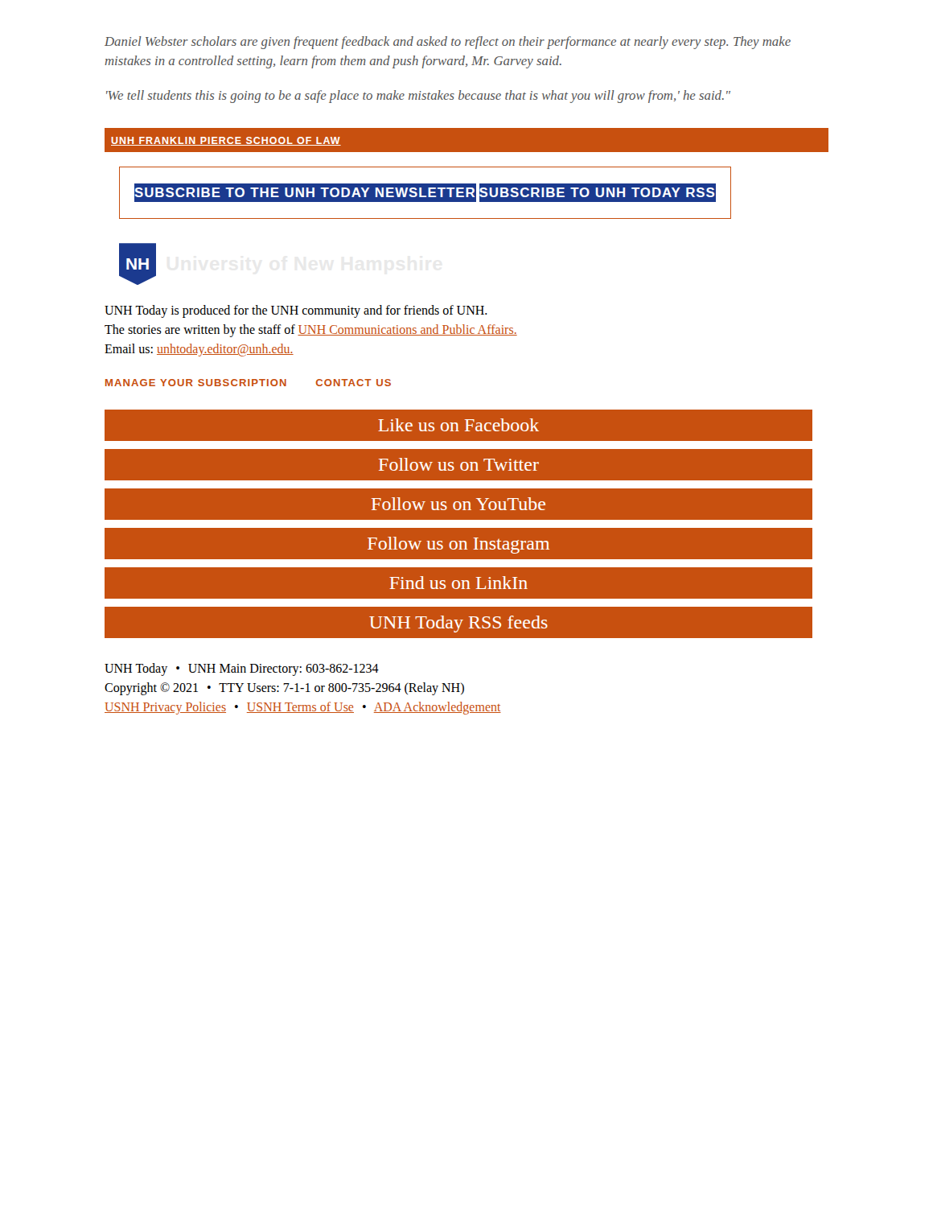Daniel Webster scholars are given frequent feedback and asked to reflect on their performance at nearly every step. They make mistakes in a controlled setting, learn from them and push forward, Mr. Garvey said.
'We tell students this is going to be a safe place to make mistakes because that is what you will grow from,' he said."
UNH FRANKLIN PIERCE SCHOOL OF LAW
SUBSCRIBE TO THE UNH TODAY NEWSLETTER SUBSCRIBE TO UNH TODAY RSS
NH
University of New Hampshire
UNH Today is produced for the UNH community and for friends of UNH.
The stories are written by the staff of UNH Communications and Public Affairs.
Email us: unhtoday.editor@unh.edu.
MANAGE YOUR SUBSCRIPTION CONTACT US
Like us on Facebook Follow us on Twitter Follow us on YouTube Follow us on Instagram Find us on LinkIn UNH Today RSS feeds
UNH Today • UNH Main Directory: 603-862-1234
Copyright © 2021 • TTY Users: 7-1-1 or 800-735-2964 (Relay NH)
USNH Privacy Policies • USNH Terms of Use • ADA Acknowledgement